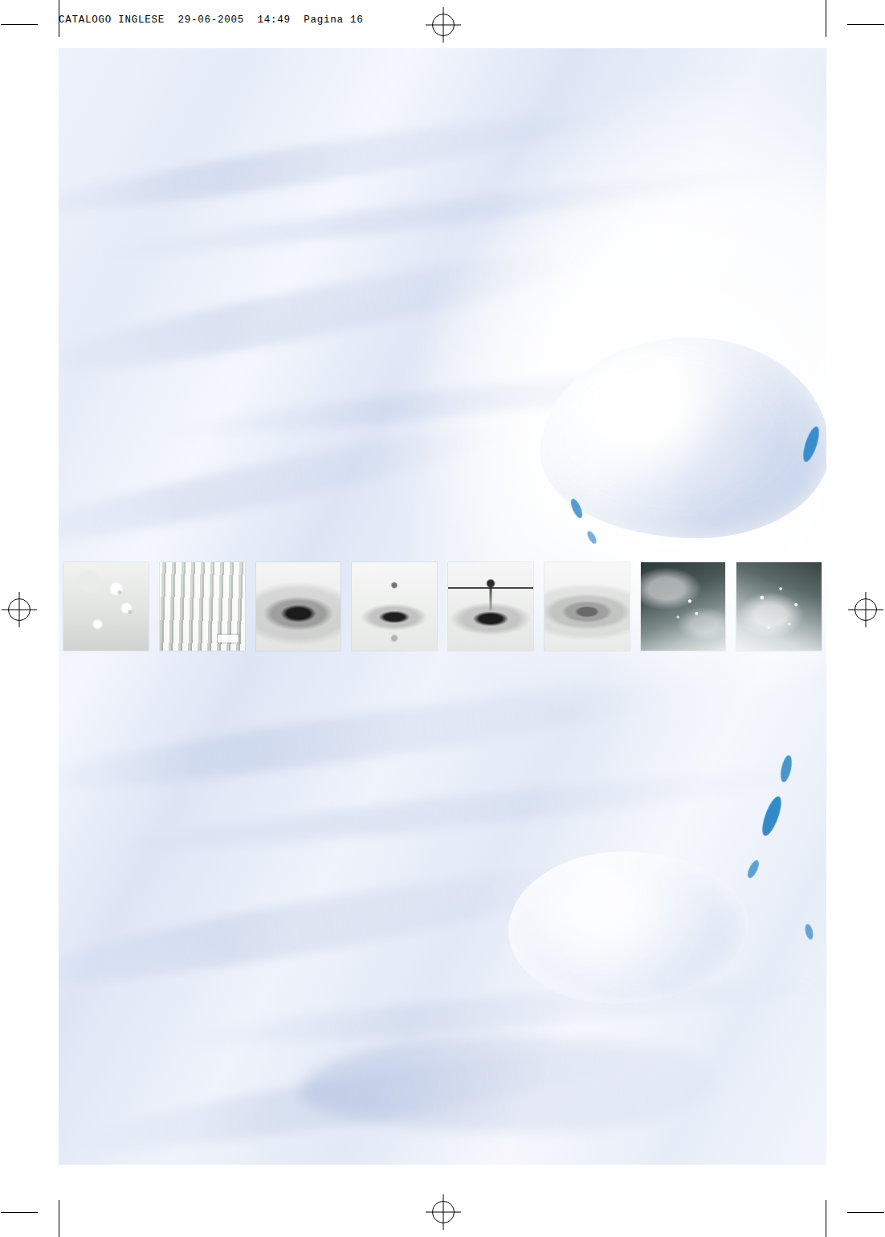CATALOGO INGLESE 29-06-2005 14:49 Pagina 16